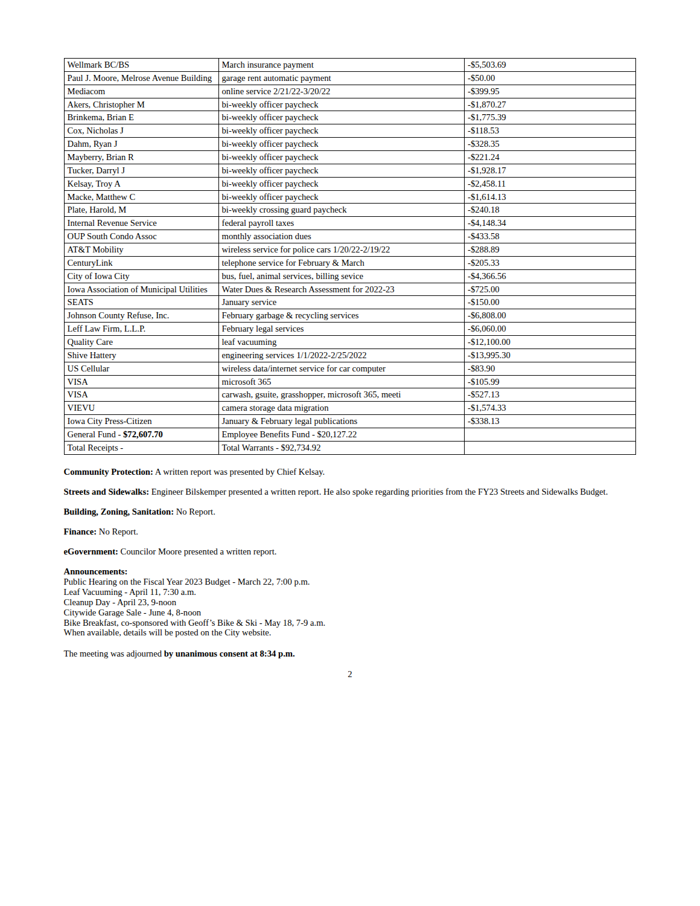| Wellmark BC/BS | March insurance payment | -$5,503.69 |
| Paul J. Moore, Melrose Avenue Building | garage rent automatic payment | -$50.00 |
| Mediacom | online service 2/21/22-3/20/22 | -$399.95 |
| Akers, Christopher M | bi-weekly officer paycheck | -$1,870.27 |
| Brinkema, Brian E | bi-weekly officer paycheck | -$1,775.39 |
| Cox, Nicholas J | bi-weekly officer paycheck | -$118.53 |
| Dahm, Ryan J | bi-weekly officer paycheck | -$328.35 |
| Mayberry, Brian R | bi-weekly officer paycheck | -$221.24 |
| Tucker, Darryl J | bi-weekly officer paycheck | -$1,928.17 |
| Kelsay, Troy A | bi-weekly officer paycheck | -$2,458.11 |
| Macke, Matthew C | bi-weekly officer paycheck | -$1,614.13 |
| Plate, Harold, M | bi-weekly crossing guard paycheck | -$240.18 |
| Internal Revenue Service | federal payroll taxes | -$4,148.34 |
| OUP South Condo Assoc | monthly association dues | -$433.58 |
| AT&T Mobility | wireless service for police cars 1/20/22-2/19/22 | -$288.89 |
| CenturyLink | telephone service for February & March | -$205.33 |
| City of Iowa City | bus, fuel, animal services, billing sevice | -$4,366.56 |
| Iowa Association of Municipal Utilities | Water Dues & Research Assessment for 2022-23 | -$725.00 |
| SEATS | January service | -$150.00 |
| Johnson County Refuse, Inc. | February garbage & recycling services | -$6,808.00 |
| Leff Law Firm, L.L.P. | February legal services | -$6,060.00 |
| Quality Care | leaf vacuuming | -$12,100.00 |
| Shive Hattery | engineering services 1/1/2022-2/25/2022 | -$13,995.30 |
| US Cellular | wireless data/internet service for car computer | -$83.90 |
| VISA | microsoft 365 | -$105.99 |
| VISA | carwash, gsuite, grasshopper, microsoft 365, meeti | -$527.13 |
| VIEVU | camera storage data migration | -$1,574.33 |
| Iowa City Press-Citizen | January & February legal publications | -$338.13 |
| General Fund - $72,607.70 | Employee Benefits Fund - $20,127.22 | |
| Total Receipts - | Total Warrants - $92,734.92 | |
Community Protection: A written report was presented by Chief Kelsay.
Streets and Sidewalks: Engineer Bilskemper presented a written report. He also spoke regarding priorities from the FY23 Streets and Sidewalks Budget.
Building, Zoning, Sanitation: No Report.
Finance: No Report.
eGovernment: Councilor Moore presented a written report.
Announcements:
Public Hearing on the Fiscal Year 2023 Budget - March 22, 7:00 p.m.
Leaf Vacuuming - April 11, 7:30 a.m.
Cleanup Day - April 23, 9-noon
Citywide Garage Sale - June 4, 8-noon
Bike Breakfast, co-sponsored with Geoff’s Bike & Ski - May 18, 7-9 a.m.
When available, details will be posted on the City website.
The meeting was adjourned by unanimous consent at 8:34 p.m.
2